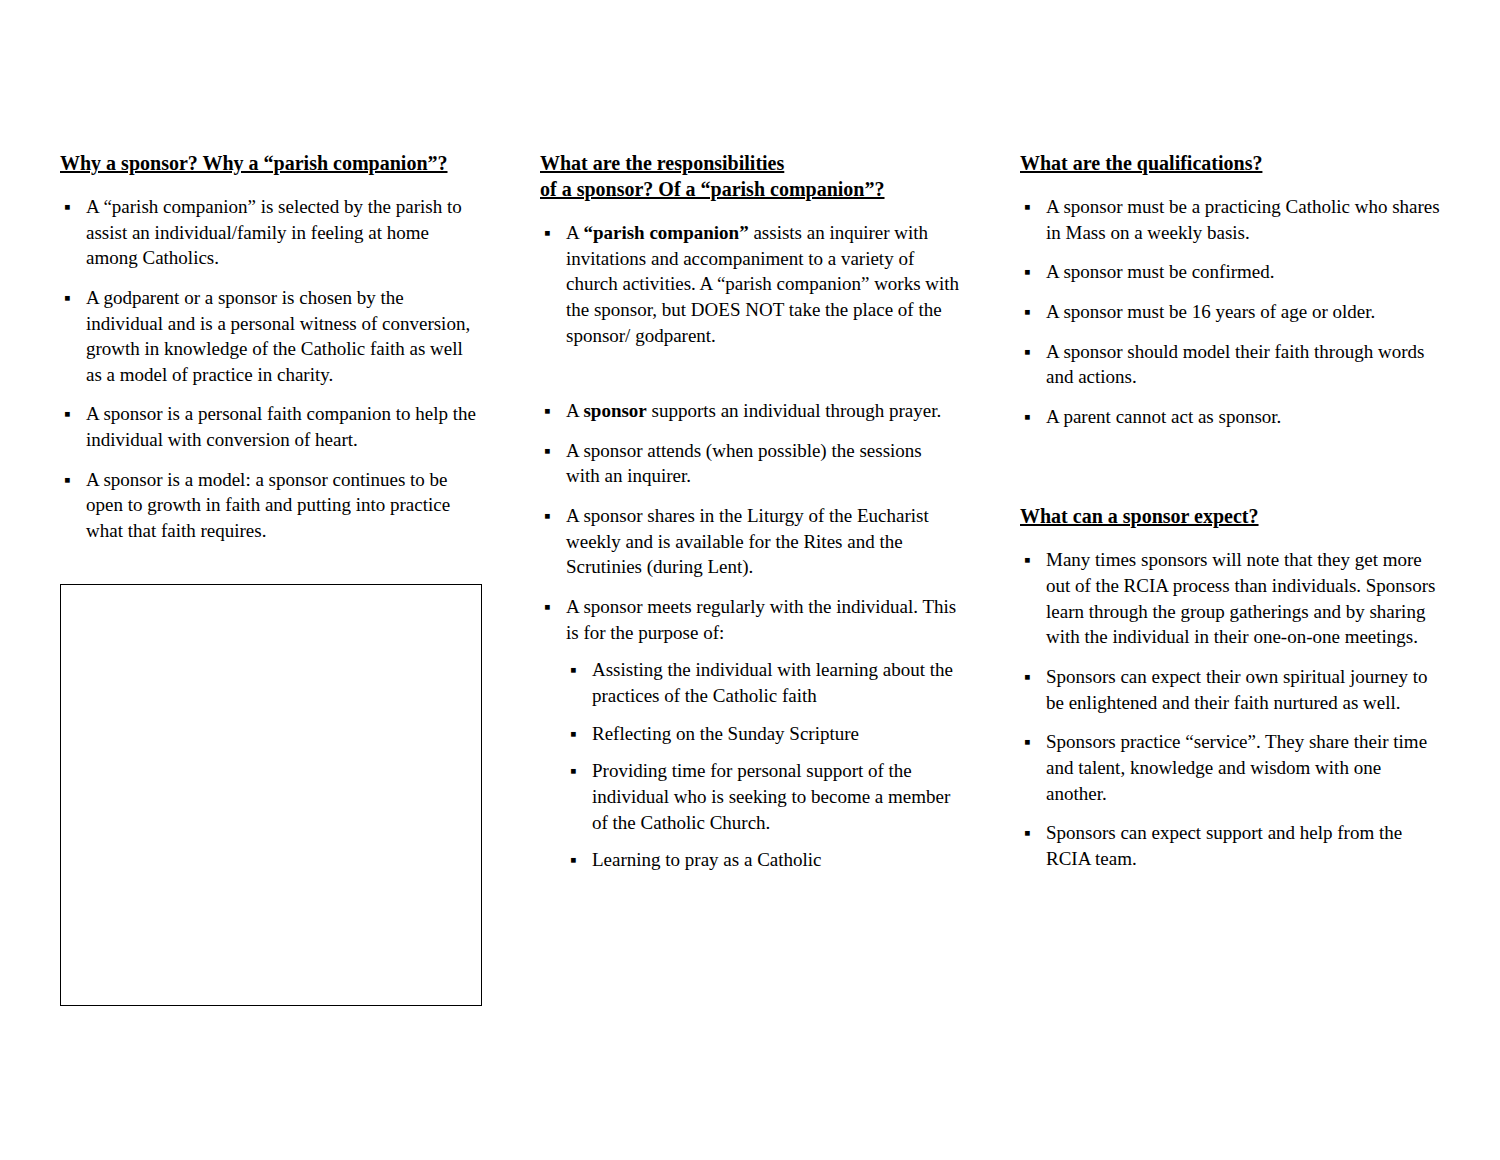Why a sponsor? Why a “parish companion”?
A “parish companion” is selected by the parish to assist an individual/family in feeling at home among Catholics.
A godparent or a sponsor is chosen by the individual and is a personal witness of conversion, growth in knowledge of the Catholic faith as well as a model of practice in charity.
A sponsor is a personal faith companion to help the individual with conversion of heart.
A sponsor is a model: a sponsor continues to be open to growth in faith and putting into practice what that faith requires.
What are the responsibilities
of a sponsor? Of a “parish companion”?
A “parish companion” assists an inquirer with invitations and accompaniment to a variety of church activities. A “parish companion” works with the sponsor, but DOES NOT take the place of the sponsor/ godparent.
A sponsor supports an individual through prayer.
A sponsor attends (when possible) the sessions with an inquirer.
A sponsor shares in the Liturgy of the Eucharist weekly and is available for the Rites and the Scrutinies (during Lent).
A sponsor meets regularly with the individual. This is for the purpose of:
Assisting the individual with learning about the practices of the Catholic faith
Reflecting on the Sunday Scripture
Providing time for personal support of the individual who is seeking to become a member of the Catholic Church.
Learning to pray as a Catholic
What are the qualifications?
A sponsor must be a practicing Catholic who shares in Mass on a weekly basis.
A sponsor must be confirmed.
A sponsor must be 16 years of age or older.
A sponsor should model their faith through words and actions.
A parent cannot act as sponsor.
What can a sponsor expect?
Many times sponsors will note that they get more out of the RCIA process than individuals. Sponsors learn through the group gatherings and by sharing with the individual in their one-on-one meetings.
Sponsors can expect their own spiritual journey to be enlightened and their faith nurtured as well.
Sponsors practice “service”. They share their time and talent, knowledge and wisdom with one another.
Sponsors can expect support and help from the RCIA team.